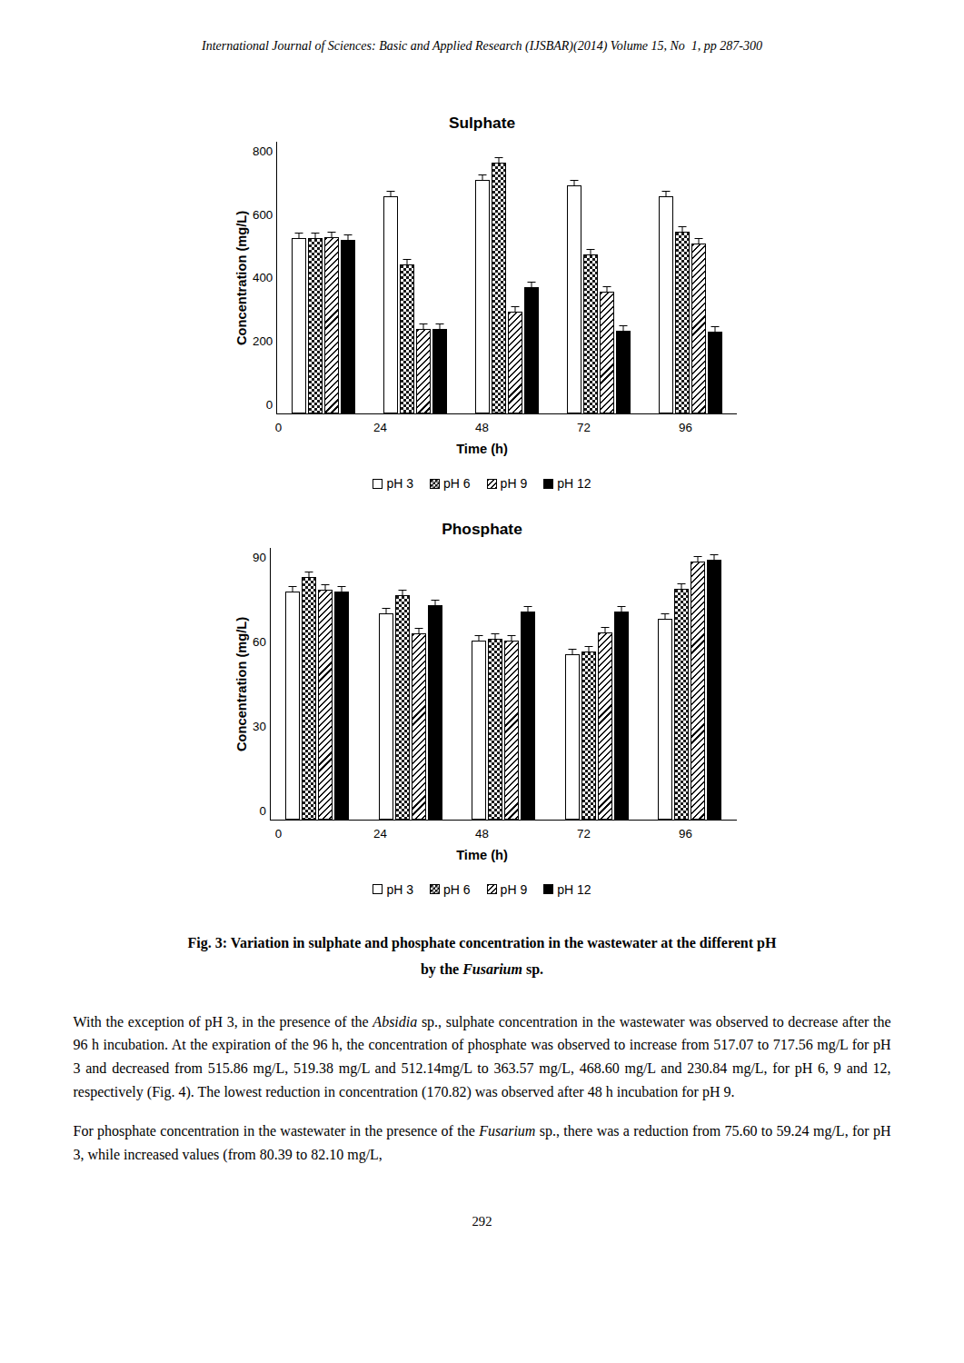International Journal of Sciences: Basic and Applied Research (IJSBAR)(2014) Volume 15, No 1, pp 287-300
Sulphate
Concentration (mg/L)
800 600 400 200 0
0 24 48 72 96
Time (h)
pH 3 pH 6 pH 9 pH 12
Phosphate
Concentration (mg/L)
90 60 30 0
0 24 48 72 96
Time (h)
pH 3 pH 6 pH 9 pH 12
Fig. 3: Variation in sulphate and phosphate concentration in the wastewater at the different pH
by the Fusarium sp.
With the exception of pH 3, in the presence of the Absidia sp., sulphate concentration in the wastewater was observed to decrease after the 96 h incubation. At the expiration of the 96 h, the concentration of phosphate was observed to increase from 517.07 to 717.56 mg/L for pH 3 and decreased from 515.86 mg/L, 519.38 mg/L and 512.14mg/L to 363.57 mg/L, 468.60 mg/L and 230.84 mg/L, for pH 6, 9 and 12, respectively (Fig. 4). The lowest reduction in concentration (170.82) was observed after 48 h incubation for pH 9.
For phosphate concentration in the wastewater in the presence of the Fusarium sp., there was a reduction from 75.60 to 59.24 mg/L, for pH 3, while increased values (from 80.39 to 82.10 mg/L,
292